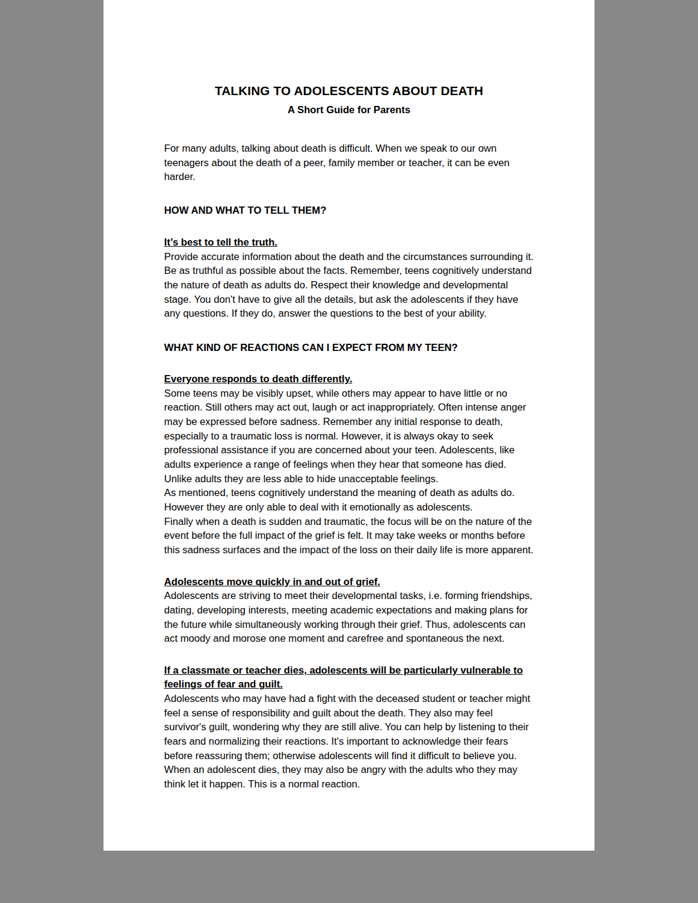TALKING TO ADOLESCENTS ABOUT DEATH
A Short Guide for Parents
For many adults, talking about death is difficult. When we speak to our own teenagers about the death of a peer, family member or teacher, it can be even harder.
HOW AND WHAT TO TELL THEM?
It’s best to tell the truth.
Provide accurate information about the death and the circumstances surrounding it. Be as truthful as possible about the facts. Remember, teens cognitively understand the nature of death as adults do. Respect their knowledge and developmental stage. You don't have to give all the details, but ask the adolescents if they have any questions. If they do, answer the questions to the best of your ability.
WHAT KIND OF REACTIONS CAN I EXPECT FROM MY TEEN?
Everyone responds to death differently.
Some teens may be visibly upset, while others may appear to have little or no reaction. Still others may act out, laugh or act inappropriately. Often intense anger may be expressed before sadness. Remember any initial response to death, especially to a traumatic loss is normal. However, it is always okay to seek professional assistance if you are concerned about your teen. Adolescents, like adults experience a range of feelings when they hear that someone has died. Unlike adults they are less able to hide unacceptable feelings.
As mentioned, teens cognitively understand the meaning of death as adults do. However they are only able to deal with it emotionally as adolescents.
Finally when a death is sudden and traumatic, the focus will be on the nature of the event before the full impact of the grief is felt. It may take weeks or months before this sadness surfaces and the impact of the loss on their daily life is more apparent.
Adolescents move quickly in and out of grief.
Adolescents are striving to meet their developmental tasks, i.e. forming friendships, dating, developing interests, meeting academic expectations and making plans for the future while simultaneously working through their grief. Thus, adolescents can act moody and morose one moment and carefree and spontaneous the next.
If a classmate or teacher dies, adolescents will be particularly vulnerable to feelings of fear and guilt.
Adolescents who may have had a fight with the deceased student or teacher might feel a sense of responsibility and guilt about the death. They also may feel survivor's guilt, wondering why they are still alive. You can help by listening to their fears and normalizing their reactions. It's important to acknowledge their fears before reassuring them; otherwise adolescents will find it difficult to believe you. When an adolescent dies, they may also be angry with the adults who they may think let it happen. This is a normal reaction.